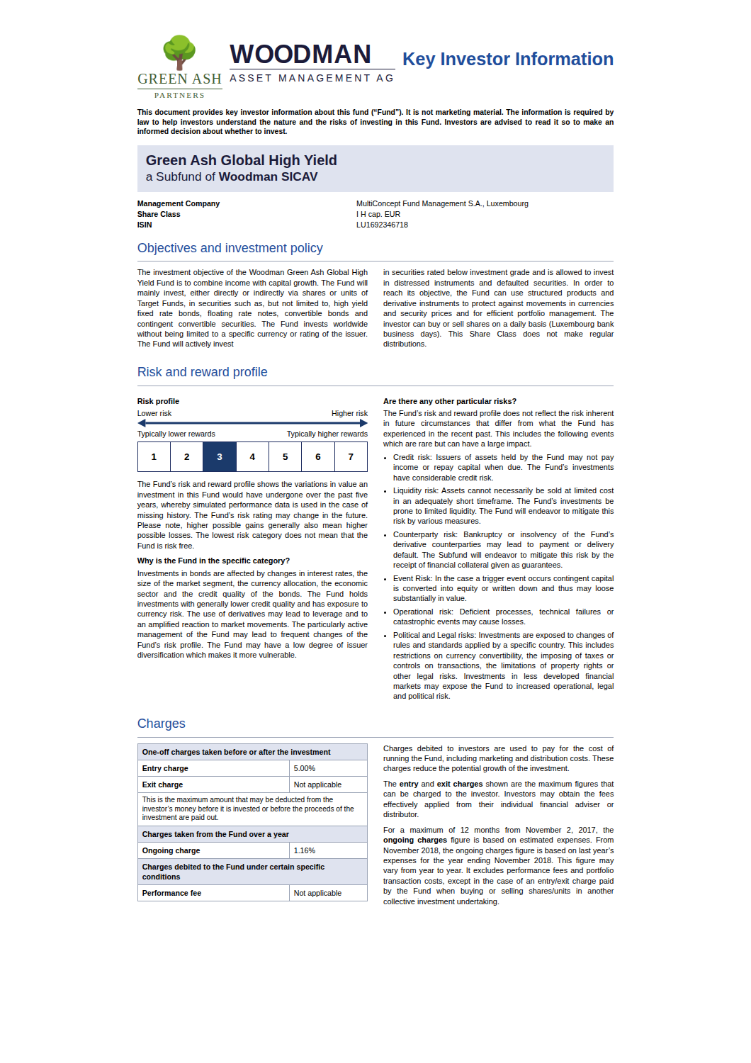🌳
GREEN ASH
PARTNERS
WOODMAN
ASSET MANAGEMENT AG
Key Investor Information
This document provides key investor information about this fund (“Fund”). It is not marketing material. The information is required by law to help investors understand the nature and the risks of investing in this Fund. Investors are advised to read it so to make an informed decision about whether to invest.
Green Ash Global High Yield
a Subfund of Woodman SICAV
| Management Company | MultiConcept Fund Management S.A., Luxembourg |
| Share Class | I H cap. EUR |
| ISIN | LU1692346718 |
Objectives and investment policy
The investment objective of the Woodman Green Ash Global High Yield Fund is to combine income with capital growth. The Fund will mainly invest, either directly or indirectly via shares or units of Target Funds, in securities such as, but not limited to, high yield fixed rate bonds, floating rate notes, convertible bonds and contingent convertible securities. The Fund invests worldwide without being limited to a specific currency or rating of the issuer. The Fund will actively invest
in securities rated below investment grade and is allowed to invest in distressed instruments and defaulted securities. In order to reach its objective, the Fund can use structured products and derivative instruments to protect against movements in currencies and security prices and for efficient portfolio management. The investor can buy or sell shares on a daily basis (Luxembourg bank business days). This Share Class does not make regular distributions.
Risk and reward profile
Risk profile
Lower risk Higher risk
Typically lower rewards Typically higher rewards
| 1 | 2 | 3 | 4 | 5 | 6 | 7 |
The Fund’s risk and reward profile shows the variations in value an investment in this Fund would have undergone over the past five years, whereby simulated performance data is used in the case of missing history. The Fund’s risk rating may change in the future. Please note, higher possible gains generally also mean higher possible losses. The lowest risk category does not mean that the Fund is risk free.
Why is the Fund in the specific category?
Investments in bonds are affected by changes in interest rates, the size of the market segment, the currency allocation, the economic sector and the credit quality of the bonds. The Fund holds investments with generally lower credit quality and has exposure to currency risk. The use of derivatives may lead to leverage and to an amplified reaction to market movements. The particularly active management of the Fund may lead to frequent changes of the Fund’s risk profile. The Fund may have a low degree of issuer diversification which makes it more vulnerable.
Are there any other particular risks?
The Fund’s risk and reward profile does not reflect the risk inherent in future circumstances that differ from what the Fund has experienced in the recent past. This includes the following events which are rare but can have a large impact.
Credit risk: Issuers of assets held by the Fund may not pay income or repay capital when due. The Fund’s investments have considerable credit risk.
Liquidity risk: Assets cannot necessarily be sold at limited cost in an adequately short timeframe. The Fund’s investments be prone to limited liquidity. The Fund will endeavor to mitigate this risk by various measures.
Counterparty risk: Bankruptcy or insolvency of the Fund’s derivative counterparties may lead to payment or delivery default. The Subfund will endeavor to mitigate this risk by the receipt of financial collateral given as guarantees.
Event Risk: In the case a trigger event occurs contingent capital is converted into equity or written down and thus may loose substantially in value.
Operational risk: Deficient processes, technical failures or catastrophic events may cause losses.
Political and Legal risks: Investments are exposed to changes of rules and standards applied by a specific country. This includes restrictions on currency convertibility, the imposing of taxes or controls on transactions, the limitations of property rights or other legal risks. Investments in less developed financial markets may expose the Fund to increased operational, legal and political risk.
Charges
| One-off charges taken before or after the investment |
| Entry charge | 5.00% |
| Exit charge | Not applicable |
| This is the maximum amount that may be deducted from the investor’s money before it is invested or before the proceeds of the investment are paid out. |
| Charges taken from the Fund over a year |
| Ongoing charge | 1.16% |
| Charges debited to the Fund under certain specific conditions |
| Performance fee | Not applicable |
Charges debited to investors are used to pay for the cost of running the Fund, including marketing and distribution costs. These charges reduce the potential growth of the investment.
The entry and exit charges shown are the maximum figures that can be charged to the investor. Investors may obtain the fees effectively applied from their individual financial adviser or distributor.
For a maximum of 12 months from November 2, 2017, the ongoing charges figure is based on estimated expenses. From November 2018, the ongoing charges figure is based on last year’s expenses for the year ending November 2018. This figure may vary from year to year. It excludes performance fees and portfolio transaction costs, except in the case of an entry/exit charge paid by the Fund when buying or selling shares/units in another collective investment undertaking.